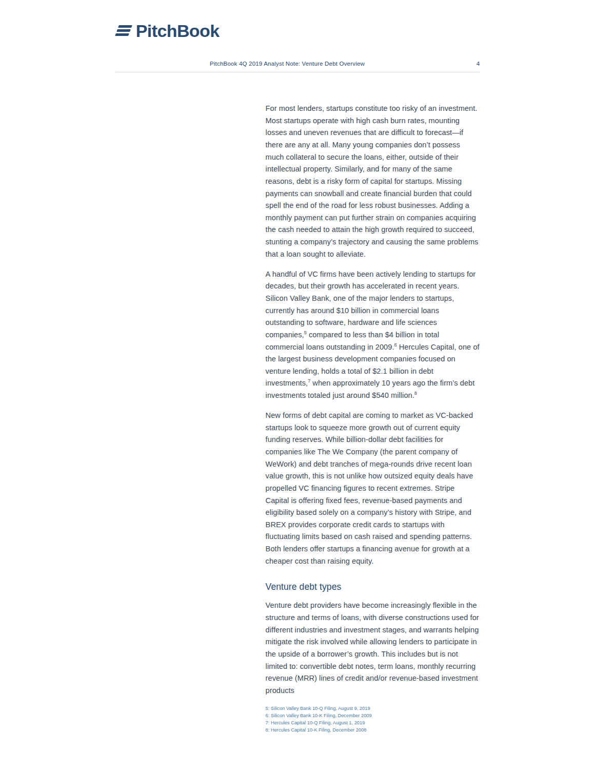PitchBook
PitchBook 4Q 2019 Analyst Note: Venture Debt Overview
4
For most lenders, startups constitute too risky of an investment. Most startups operate with high cash burn rates, mounting losses and uneven revenues that are difficult to forecast—if there are any at all. Many young companies don’t possess much collateral to secure the loans, either, outside of their intellectual property. Similarly, and for many of the same reasons, debt is a risky form of capital for startups. Missing payments can snowball and create financial burden that could spell the end of the road for less robust businesses. Adding a monthly payment can put further strain on companies acquiring the cash needed to attain the high growth required to succeed, stunting a company’s trajectory and causing the same problems that a loan sought to alleviate.
A handful of VC firms have been actively lending to startups for decades, but their growth has accelerated in recent years. Silicon Valley Bank, one of the major lenders to startups, currently has around $10 billion in commercial loans outstanding to software, hardware and life sciences companies,5 compared to less than $4 billion in total commercial loans outstanding in 2009.6 Hercules Capital, one of the largest business development companies focused on venture lending, holds a total of $2.1 billion in debt investments,7 when approximately 10 years ago the firm’s debt investments totaled just around $540 million.8
New forms of debt capital are coming to market as VC-backed startups look to squeeze more growth out of current equity funding reserves. While billion-dollar debt facilities for companies like The We Company (the parent company of WeWork) and debt tranches of mega-rounds drive recent loan value growth, this is not unlike how outsized equity deals have propelled VC financing figures to recent extremes. Stripe Capital is offering fixed fees, revenue-based payments and eligibility based solely on a company’s history with Stripe, and BREX provides corporate credit cards to startups with fluctuating limits based on cash raised and spending patterns. Both lenders offer startups a financing avenue for growth at a cheaper cost than raising equity.
Venture debt types
Venture debt providers have become increasingly flexible in the structure and terms of loans, with diverse constructions used for different industries and investment stages, and warrants helping mitigate the risk involved while allowing lenders to participate in the upside of a borrower’s growth. This includes but is not limited to: convertible debt notes, term loans, monthly recurring revenue (MRR) lines of credit and/or revenue-based investment products
5: Silicon Valley Bank 10-Q Filing, August 9, 2019
6: Silicon Valley Bank 10-K Filing, December 2009
7: Hercules Capital 10-Q Filing, August 1, 2019
8: Hercules Capital 10-K Filing, December 2008